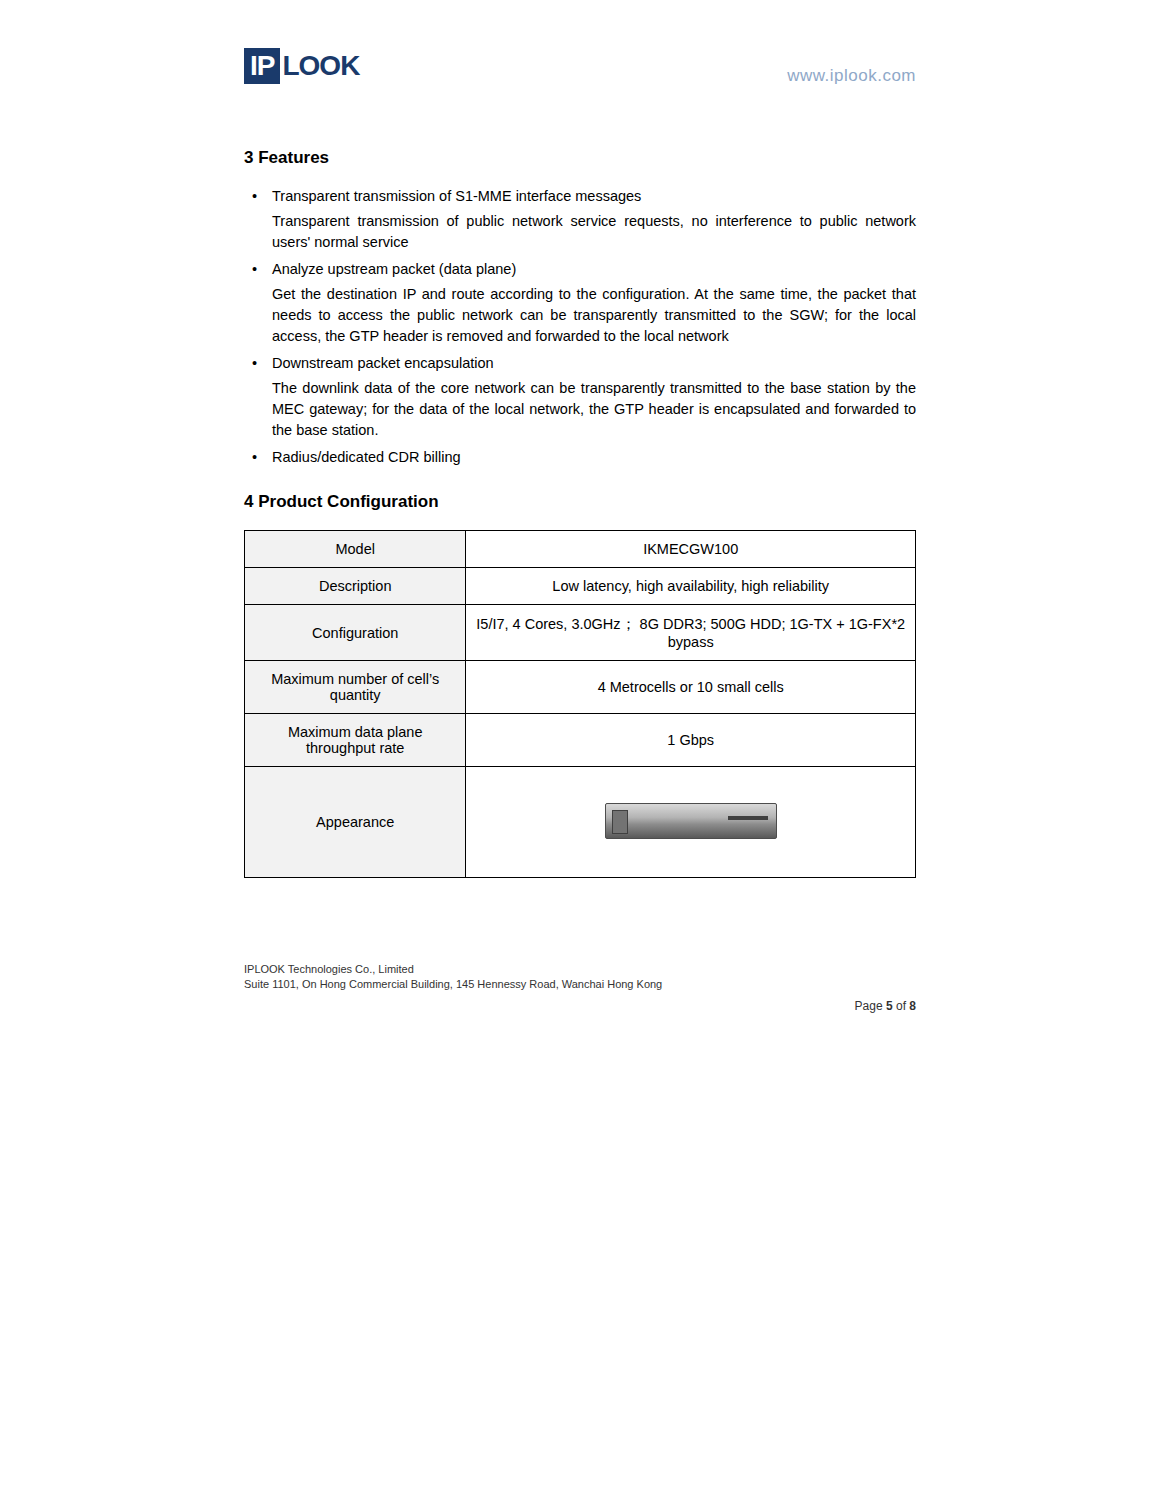IPLOOK
www.iplook.com
3 Features
Transparent transmission of S1-MME interface messages
Transparent transmission of public network service requests, no interference to public network users' normal service
Analyze upstream packet (data plane)
Get the destination IP and route according to the configuration. At the same time, the packet that needs to access the public network can be transparently transmitted to the SGW; for the local access, the GTP header is removed and forwarded to the local network
Downstream packet encapsulation
The downlink data of the core network can be transparently transmitted to the base station by the MEC gateway; for the data of the local network, the GTP header is encapsulated and forwarded to the base station.
Radius/dedicated CDR billing
4 Product Configuration
| Model | IKMECGW100 |
| Description | Low latency, high availability, high reliability |
| Configuration | I5/I7, 4 Cores, 3.0GHz； 8G DDR3; 500G HDD; 1G-TX + 1G-FX*2 bypass |
| Maximum number of cell’s quantity | 4 Metrocells or 10 small cells |
| Maximum data plane throughput rate | 1 Gbps |
| Appearance | |
IPLOOK Technologies Co., Limited
Suite 1101, On Hong Commercial Building, 145 Hennessy Road, Wanchai Hong Kong
Page 5 of 8